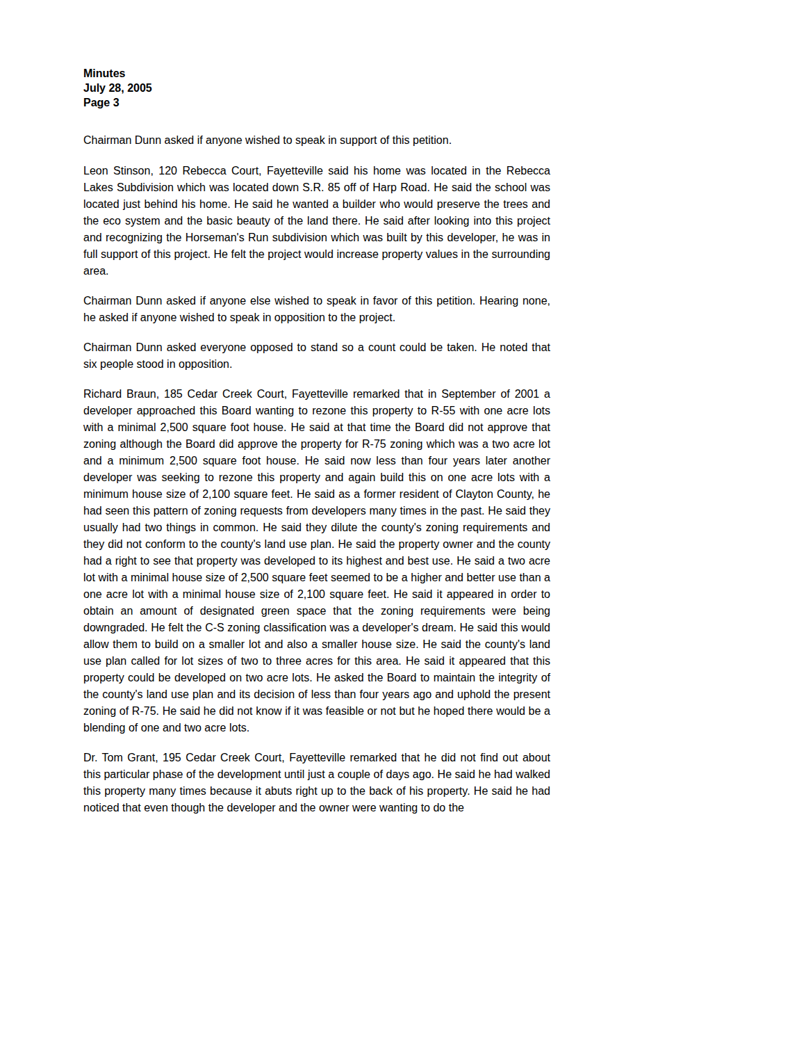Minutes
July 28, 2005
Page 3
Chairman Dunn asked if anyone wished to speak in support of this petition.
Leon Stinson, 120 Rebecca Court, Fayetteville said his home was located in the Rebecca Lakes Subdivision which was located down S.R. 85 off of Harp Road. He said the school was located just behind his home. He said he wanted a builder who would preserve the trees and the eco system and the basic beauty of the land there. He said after looking into this project and recognizing the Horseman's Run subdivision which was built by this developer, he was in full support of this project. He felt the project would increase property values in the surrounding area.
Chairman Dunn asked if anyone else wished to speak in favor of this petition. Hearing none, he asked if anyone wished to speak in opposition to the project.
Chairman Dunn asked everyone opposed to stand so a count could be taken. He noted that six people stood in opposition.
Richard Braun, 185 Cedar Creek Court, Fayetteville remarked that in September of 2001 a developer approached this Board wanting to rezone this property to R-55 with one acre lots with a minimal 2,500 square foot house. He said at that time the Board did not approve that zoning although the Board did approve the property for R-75 zoning which was a two acre lot and a minimum 2,500 square foot house. He said now less than four years later another developer was seeking to rezone this property and again build this on one acre lots with a minimum house size of 2,100 square feet. He said as a former resident of Clayton County, he had seen this pattern of zoning requests from developers many times in the past. He said they usually had two things in common. He said they dilute the county's zoning requirements and they did not conform to the county's land use plan. He said the property owner and the county had a right to see that property was developed to its highest and best use. He said a two acre lot with a minimal house size of 2,500 square feet seemed to be a higher and better use than a one acre lot with a minimal house size of 2,100 square feet. He said it appeared in order to obtain an amount of designated green space that the zoning requirements were being downgraded. He felt the C-S zoning classification was a developer's dream. He said this would allow them to build on a smaller lot and also a smaller house size. He said the county's land use plan called for lot sizes of two to three acres for this area. He said it appeared that this property could be developed on two acre lots. He asked the Board to maintain the integrity of the county's land use plan and its decision of less than four years ago and uphold the present zoning of R-75. He said he did not know if it was feasible or not but he hoped there would be a blending of one and two acre lots.
Dr. Tom Grant, 195 Cedar Creek Court, Fayetteville remarked that he did not find out about this particular phase of the development until just a couple of days ago. He said he had walked this property many times because it abuts right up to the back of his property. He said he had noticed that even though the developer and the owner were wanting to do the